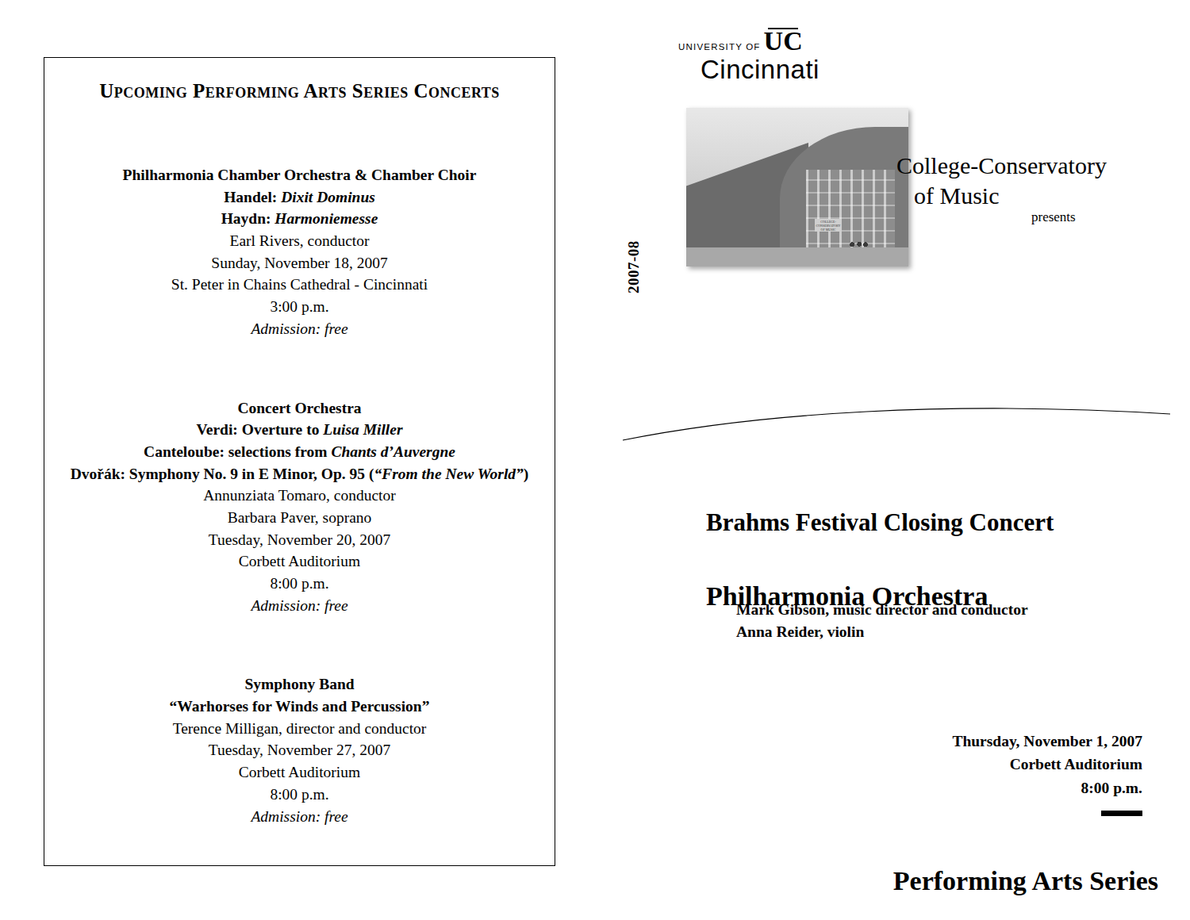Upcoming Performing Arts Series Concerts
Philharmonia Chamber Orchestra & Chamber Choir
Handel: Dixit Dominus
Haydn: Harmoniemesse
Earl Rivers, conductor
Sunday, November 18, 2007
St. Peter in Chains Cathedral - Cincinnati
3:00 p.m.
Admission: free
Concert Orchestra
Verdi: Overture to Luisa Miller
Canteloube: selections from Chants d’Auvergne
Dvořák: Symphony No. 9 in E Minor, Op. 95 (“From the New World”)
Annunziata Tomaro, conductor
Barbara Paver, soprano
Tuesday, November 20, 2007
Corbett Auditorium
8:00 p.m.
Admission: free
Symphony Band
“Warhorses for Winds and Percussion”
Terence Milligan, director and conductor
Tuesday, November 27, 2007
Corbett Auditorium
8:00 p.m.
Admission: free
UNIVERSITY OF UC Cincinnati
COLLEGE-
CONSERVATORY
OF MUSIC
2007-08
College-Conservatory
of Music
presents
Brahms Festival Closing Concert
Philharmonia Orchestra
Mark Gibson, music director and conductor
Anna Reider, violin
Thursday, November 1, 2007
Corbett Auditorium
8:00 p.m.
Performing Arts Series